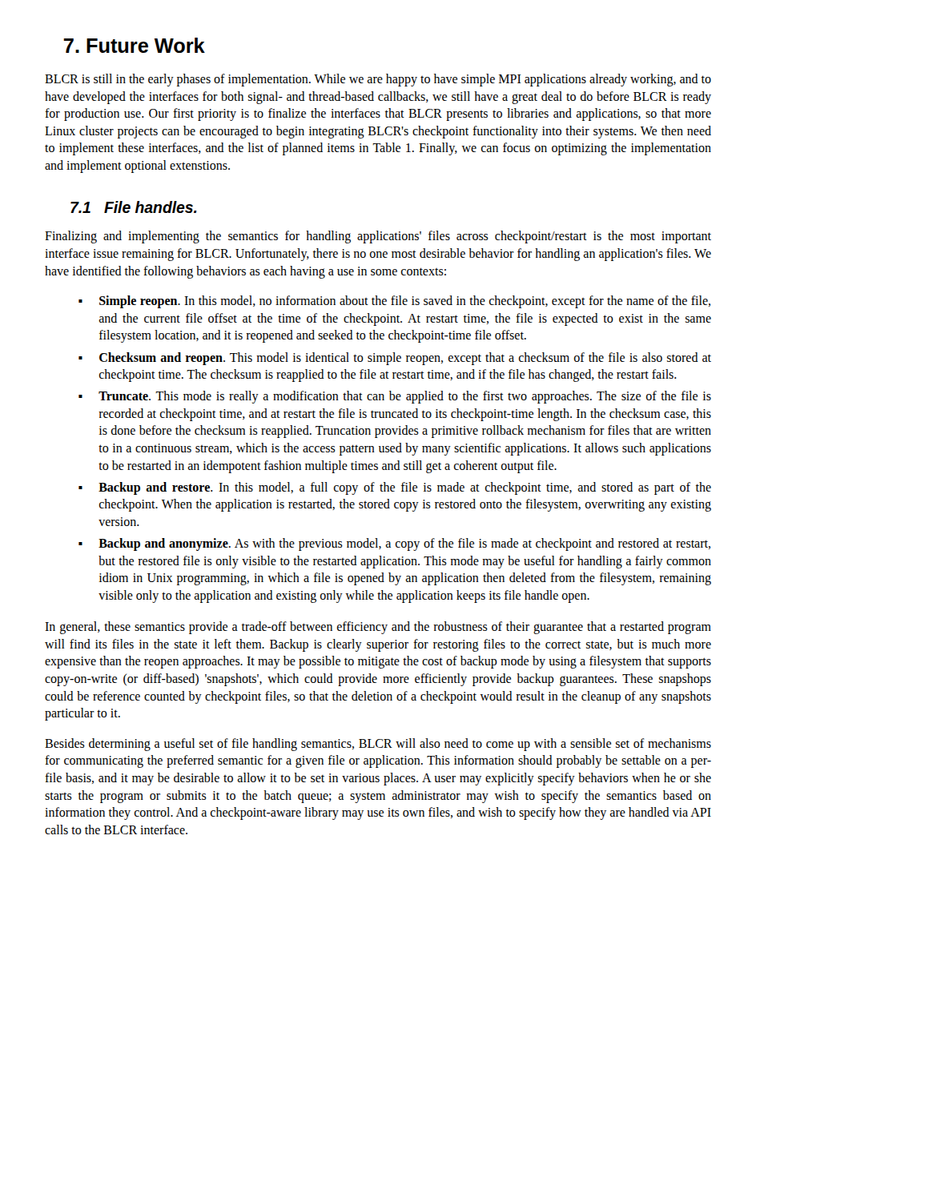7. Future Work
BLCR is still in the early phases of implementation. While we are happy to have simple MPI applications already working, and to have developed the interfaces for both signal- and thread-based callbacks, we still have a great deal to do before BLCR is ready for production use. Our first priority is to finalize the interfaces that BLCR presents to libraries and applications, so that more Linux cluster projects can be encouraged to begin integrating BLCR's checkpoint functionality into their systems. We then need to implement these interfaces, and the list of planned items in Table 1. Finally, we can focus on optimizing the implementation and implement optional extenstions.
7.1 File handles.
Finalizing and implementing the semantics for handling applications' files across checkpoint/restart is the most important interface issue remaining for BLCR. Unfortunately, there is no one most desirable behavior for handling an application's files. We have identified the following behaviors as each having a use in some contexts:
Simple reopen. In this model, no information about the file is saved in the checkpoint, except for the name of the file, and the current file offset at the time of the checkpoint. At restart time, the file is expected to exist in the same filesystem location, and it is reopened and seeked to the checkpoint-time file offset.
Checksum and reopen. This model is identical to simple reopen, except that a checksum of the file is also stored at checkpoint time. The checksum is reapplied to the file at restart time, and if the file has changed, the restart fails.
Truncate. This mode is really a modification that can be applied to the first two approaches. The size of the file is recorded at checkpoint time, and at restart the file is truncated to its checkpoint-time length. In the checksum case, this is done before the checksum is reapplied. Truncation provides a primitive rollback mechanism for files that are written to in a continuous stream, which is the access pattern used by many scientific applications. It allows such applications to be restarted in an idempotent fashion multiple times and still get a coherent output file.
Backup and restore. In this model, a full copy of the file is made at checkpoint time, and stored as part of the checkpoint. When the application is restarted, the stored copy is restored onto the filesystem, overwriting any existing version.
Backup and anonymize. As with the previous model, a copy of the file is made at checkpoint and restored at restart, but the restored file is only visible to the restarted application. This mode may be useful for handling a fairly common idiom in Unix programming, in which a file is opened by an application then deleted from the filesystem, remaining visible only to the application and existing only while the application keeps its file handle open.
In general, these semantics provide a trade-off between efficiency and the robustness of their guarantee that a restarted program will find its files in the state it left them. Backup is clearly superior for restoring files to the correct state, but is much more expensive than the reopen approaches. It may be possible to mitigate the cost of backup mode by using a filesystem that supports copy-on-write (or diff-based) 'snapshots', which could provide more efficiently provide backup guarantees. These snapshops could be reference counted by checkpoint files, so that the deletion of a checkpoint would result in the cleanup of any snapshots particular to it.
Besides determining a useful set of file handling semantics, BLCR will also need to come up with a sensible set of mechanisms for communicating the preferred semantic for a given file or application. This information should probably be settable on a per-file basis, and it may be desirable to allow it to be set in various places. A user may explicitly specify behaviors when he or she starts the program or submits it to the batch queue; a system administrator may wish to specify the semantics based on information they control. And a checkpoint-aware library may use its own files, and wish to specify how they are handled via API calls to the BLCR interface.